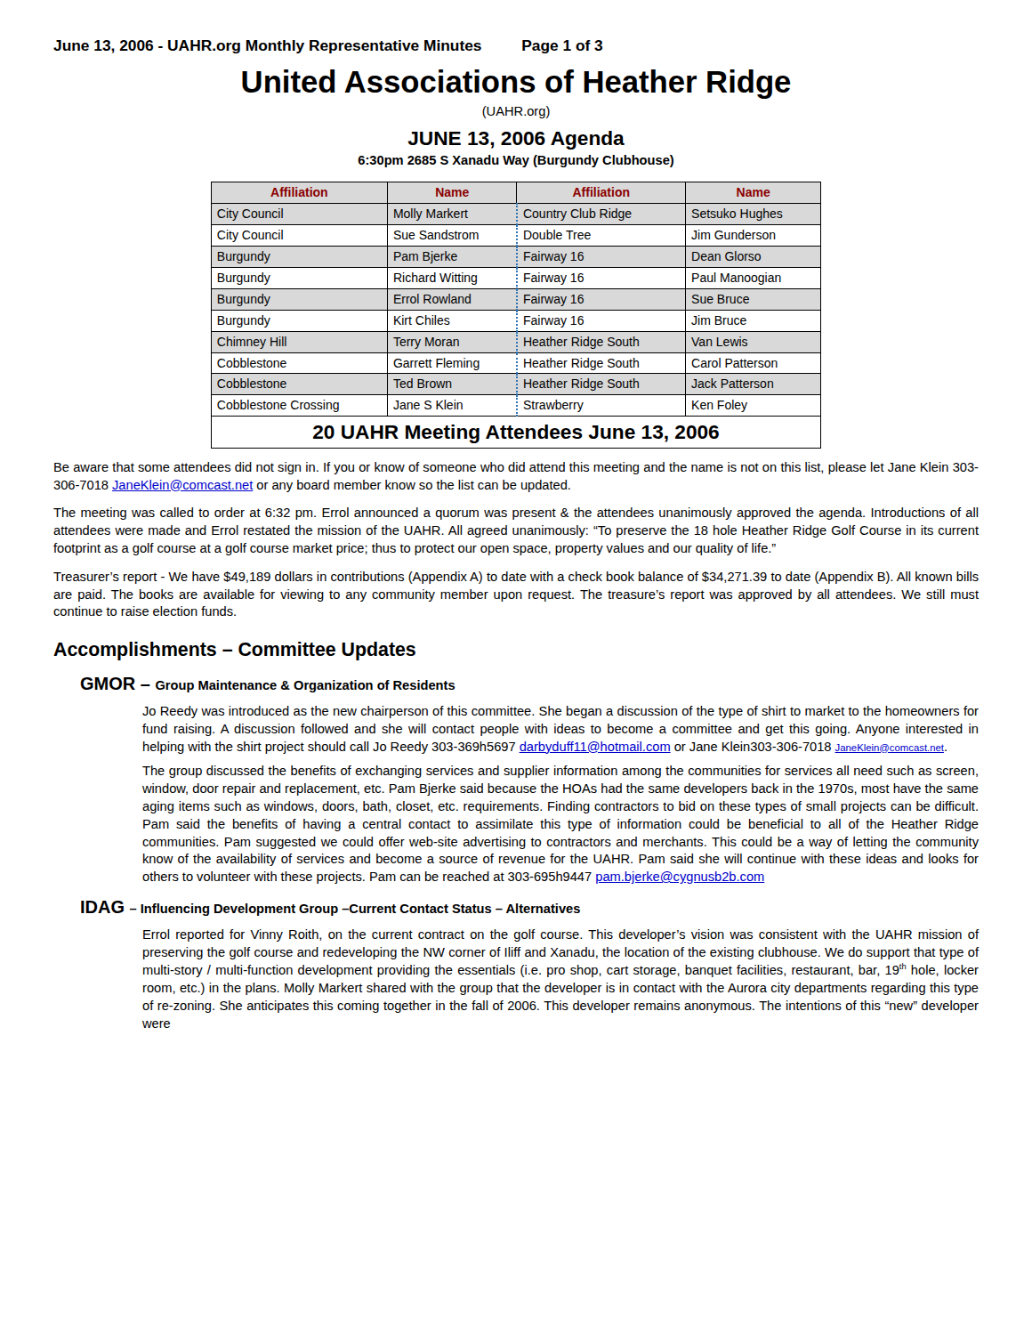June 13, 2006 - UAHR.org Monthly Representative Minutes Page 1 of 3
United Associations of Heather Ridge
(UAHR.org)
JUNE 13, 2006 Agenda
6:30pm 2685 S Xanadu Way (Burgundy Clubhouse)
| Affiliation | Name | Affiliation | Name |
| --- | --- | --- | --- |
| City Council | Molly Markert | Country Club Ridge | Setsuko Hughes |
| City Council | Sue Sandstrom | Double Tree | Jim Gunderson |
| Burgundy | Pam Bjerke | Fairway 16 | Dean Glorso |
| Burgundy | Richard Witting | Fairway 16 | Paul Manoogian |
| Burgundy | Errol Rowland | Fairway 16 | Sue Bruce |
| Burgundy | Kirt Chiles | Fairway 16 | Jim Bruce |
| Chimney Hill | Terry Moran | Heather Ridge South | Van Lewis |
| Cobblestone | Garrett Fleming | Heather Ridge South | Carol Patterson |
| Cobblestone | Ted Brown | Heather Ridge South | Jack Patterson |
| Cobblestone Crossing | Jane S Klein | Strawberry | Ken Foley |
| 20 UAHR Meeting Attendees June 13, 2006 |
Be aware that some attendees did not sign in. If you or know of someone who did attend this meeting and the name is not on this list, please let Jane Klein 303-306-7018 JaneKlein@comcast.net or any board member know so the list can be updated.
The meeting was called to order at 6:32 pm. Errol announced a quorum was present & the attendees unanimously approved the agenda. Introductions of all attendees were made and Errol restated the mission of the UAHR. All agreed unanimously: “To preserve the 18 hole Heather Ridge Golf Course in its current footprint as a golf course at a golf course market price; thus to protect our open space, property values and our quality of life.”
Treasurer’s report - We have $49,189 dollars in contributions (Appendix A) to date with a check book balance of $34,271.39 to date (Appendix B). All known bills are paid. The books are available for viewing to any community member upon request. The treasure’s report was approved by all attendees. We still must continue to raise election funds.
Accomplishments – Committee Updates
GMOR – Group Maintenance & Organization of Residents
Jo Reedy was introduced as the new chairperson of this committee. She began a discussion of the type of shirt to market to the homeowners for fund raising. A discussion followed and she will contact people with ideas to become a committee and get this going. Anyone interested in helping with the shirt project should call Jo Reedy 303-369h5697 darbyduff11@hotmail.com or Jane Klein303-306-7018 JaneKlein@comcast.net.
The group discussed the benefits of exchanging services and supplier information among the communities for services all need such as screen, window, door repair and replacement, etc. Pam Bjerke said because the HOAs had the same developers back in the 1970s, most have the same aging items such as windows, doors, bath, closet, etc. requirements. Finding contractors to bid on these types of small projects can be difficult. Pam said the benefits of having a central contact to assimilate this type of information could be beneficial to all of the Heather Ridge communities. Pam suggested we could offer web-site advertising to contractors and merchants. This could be a way of letting the community know of the availability of services and become a source of revenue for the UAHR. Pam said she will continue with these ideas and looks for others to volunteer with these projects. Pam can be reached at 303-695h9447 pam.bjerke@cygnusb2b.com
IDAG – Influencing Development Group –Current Contact Status – Alternatives
Errol reported for Vinny Roith, on the current contract on the golf course. This developer’s vision was consistent with the UAHR mission of preserving the golf course and redeveloping the NW corner of Iliff and Xanadu, the location of the existing clubhouse. We do support that type of multi-story / multi-function development providing the essentials (i.e. pro shop, cart storage, banquet facilities, restaurant, bar, 19th hole, locker room, etc.) in the plans. Molly Markert shared with the group that the developer is in contact with the Aurora city departments regarding this type of re-zoning. She anticipates this coming together in the fall of 2006. This developer remains anonymous. The intentions of this “new” developer were